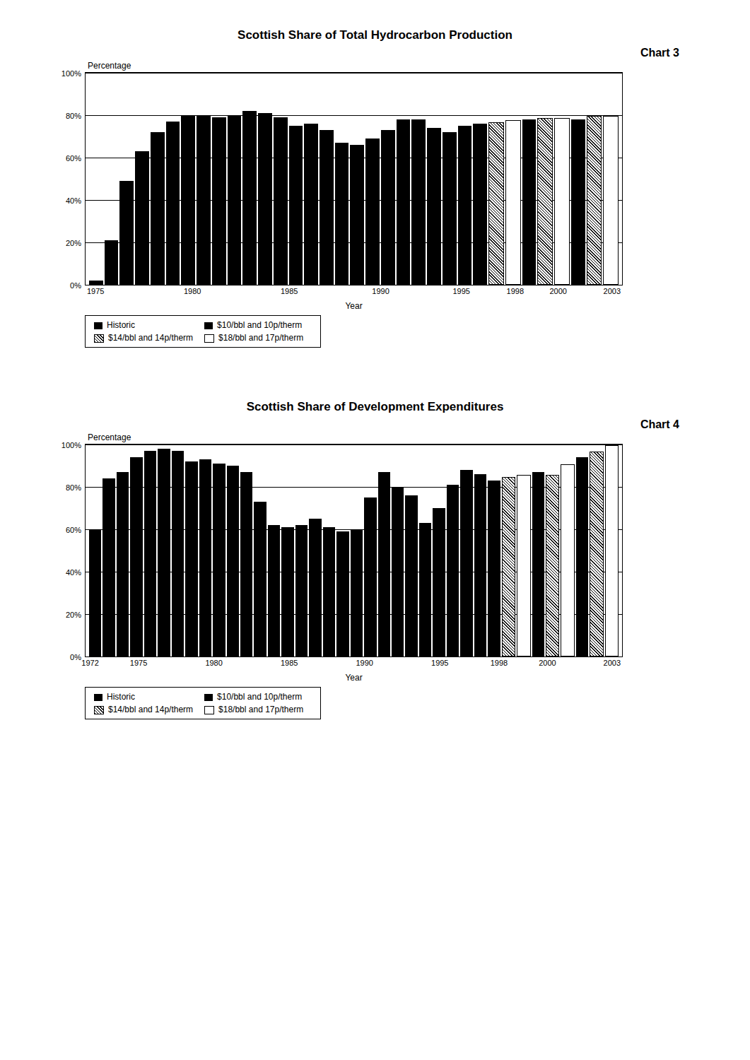Scottish Share of Total Hydrocarbon Production
Chart 3
Percentage
100%
80%
60%
40%
20%
0%
1975 1980 1985 1990 1995 1998 2000 2003
Year
| Historic | $10/bbl and 10p/therm |
| $14/bbl and 14p/therm | $18/bbl and 17p/therm |
Scottish Share of Development Expenditures
Chart 4
Percentage
100%
80%
60%
40%
20%
0%
1972 1975 1980 1985 1990 1995 1998 2000 2003
Year
| Historic | $10/bbl and 10p/therm |
| $14/bbl and 14p/therm | $18/bbl and 17p/therm |